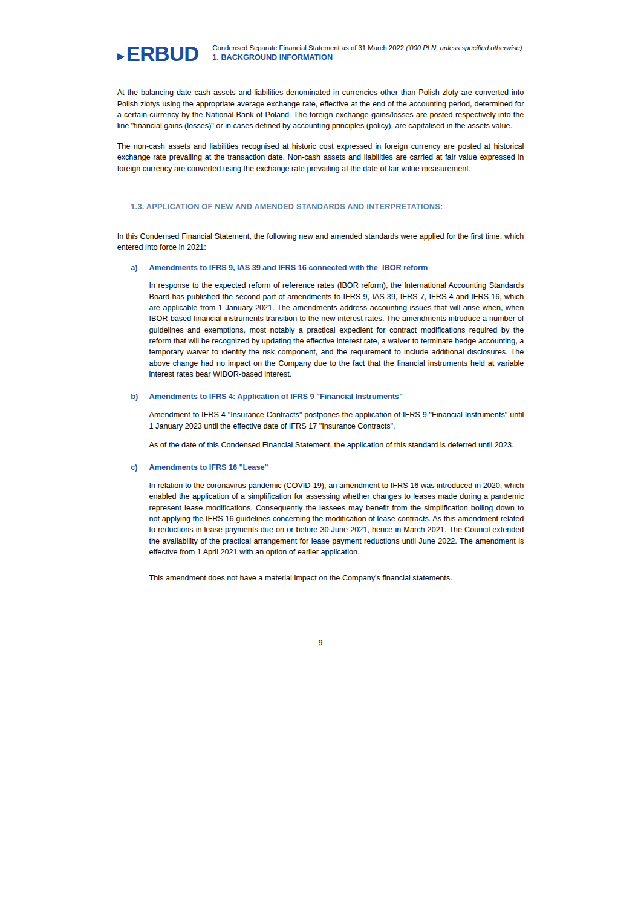ERBUD
Condensed Separate Financial Statement as of 31 March 2022 ('000 PLN, unless specified otherwise)
1. BACKGROUND INFORMATION
At the balancing date cash assets and liabilities denominated in currencies other than Polish zloty are converted into Polish zlotys using the appropriate average exchange rate, effective at the end of the accounting period, determined for a certain currency by the National Bank of Poland. The foreign exchange gains/losses are posted respectively into the line "financial gains (losses)" or in cases defined by accounting principles (policy), are capitalised in the assets value.
The non-cash assets and liabilities recognised at historic cost expressed in foreign currency are posted at historical exchange rate prevailing at the transaction date. Non-cash assets and liabilities are carried at fair value expressed in foreign currency are converted using the exchange rate prevailing at the date of fair value measurement.
1.3. APPLICATION OF NEW AND AMENDED STANDARDS AND INTERPRETATIONS:
In this Condensed Financial Statement, the following new and amended standards were applied for the first time, which entered into force in 2021:
a) Amendments to IFRS 9, IAS 39 and IFRS 16 connected with the IBOR reform
In response to the expected reform of reference rates (IBOR reform), the International Accounting Standards Board has published the second part of amendments to IFRS 9, IAS 39, IFRS 7, IFRS 4 and IFRS 16, which are applicable from 1 January 2021. The amendments address accounting issues that will arise when, when IBOR-based financial instruments transition to the new interest rates. The amendments introduce a number of guidelines and exemptions, most notably a practical expedient for contract modifications required by the reform that will be recognized by updating the effective interest rate, a waiver to terminate hedge accounting, a temporary waiver to identify the risk component, and the requirement to include additional disclosures. The above change had no impact on the Company due to the fact that the financial instruments held at variable interest rates bear WIBOR-based interest.
b) Amendments to IFRS 4: Application of IFRS 9 "Financial Instruments"
Amendment to IFRS 4 "Insurance Contracts" postpones the application of IFRS 9 "Financial Instruments" until 1 January 2023 until the effective date of IFRS 17 "Insurance Contracts".
As of the date of this Condensed Financial Statement, the application of this standard is deferred until 2023.
c) Amendments to IFRS 16 "Lease"
In relation to the coronavirus pandemic (COVID-19), an amendment to IFRS 16 was introduced in 2020, which enabled the application of a simplification for assessing whether changes to leases made during a pandemic represent lease modifications. Consequently the lessees may benefit from the simplification boiling down to not applying the IFRS 16 guidelines concerning the modification of lease contracts. As this amendment related to reductions in lease payments due on or before 30 June 2021, hence in March 2021. The Council extended the availability of the practical arrangement for lease payment reductions until June 2022. The amendment is effective from 1 April 2021 with an option of earlier application.
This amendment does not have a material impact on the Company's financial statements.
9